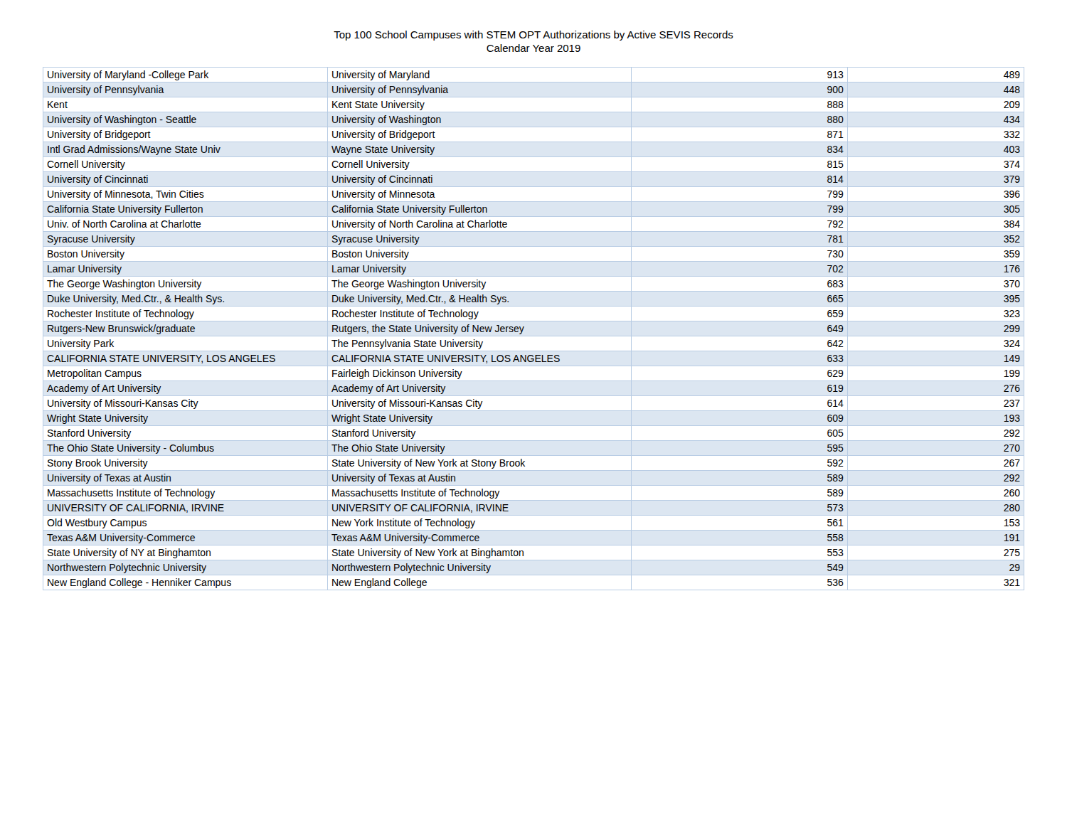Top 100 School Campuses with STEM OPT Authorizations by Active SEVIS Records
Calendar Year 2019
| University of Maryland -College Park | University of Maryland | 913 | 489 |
| University of Pennsylvania | University of Pennsylvania | 900 | 448 |
| Kent | Kent State University | 888 | 209 |
| University of Washington - Seattle | University of Washington | 880 | 434 |
| University of Bridgeport | University of Bridgeport | 871 | 332 |
| Intl Grad Admissions/Wayne State Univ | Wayne State University | 834 | 403 |
| Cornell University | Cornell University | 815 | 374 |
| University of Cincinnati | University of Cincinnati | 814 | 379 |
| University of Minnesota, Twin Cities | University of Minnesota | 799 | 396 |
| California State University Fullerton | California State University Fullerton | 799 | 305 |
| Univ. of North Carolina at Charlotte | University of North Carolina at Charlotte | 792 | 384 |
| Syracuse University | Syracuse University | 781 | 352 |
| Boston University | Boston University | 730 | 359 |
| Lamar University | Lamar University | 702 | 176 |
| The George Washington University | The George Washington University | 683 | 370 |
| Duke University, Med.Ctr., & Health Sys. | Duke University, Med.Ctr., & Health Sys. | 665 | 395 |
| Rochester Institute of Technology | Rochester Institute of Technology | 659 | 323 |
| Rutgers-New Brunswick/graduate | Rutgers, the State University of New Jersey | 649 | 299 |
| University Park | The Pennsylvania State University | 642 | 324 |
| CALIFORNIA STATE UNIVERSITY, LOS ANGELES | CALIFORNIA STATE UNIVERSITY, LOS ANGELES | 633 | 149 |
| Metropolitan Campus | Fairleigh Dickinson University | 629 | 199 |
| Academy of Art University | Academy of Art University | 619 | 276 |
| University of Missouri-Kansas City | University of Missouri-Kansas City | 614 | 237 |
| Wright State University | Wright State University | 609 | 193 |
| Stanford University | Stanford University | 605 | 292 |
| The Ohio State University - Columbus | The Ohio State University | 595 | 270 |
| Stony Brook University | State University of New York at Stony Brook | 592 | 267 |
| University of Texas at Austin | University of Texas at Austin | 589 | 292 |
| Massachusetts Institute of Technology | Massachusetts Institute of Technology | 589 | 260 |
| UNIVERSITY OF CALIFORNIA, IRVINE | UNIVERSITY OF CALIFORNIA, IRVINE | 573 | 280 |
| Old Westbury Campus | New York Institute of Technology | 561 | 153 |
| Texas A&M University-Commerce | Texas A&M University-Commerce | 558 | 191 |
| State University of NY at Binghamton | State University of New York at Binghamton | 553 | 275 |
| Northwestern Polytechnic University | Northwestern Polytechnic University | 549 | 29 |
| New England College - Henniker Campus | New England College | 536 | 321 |